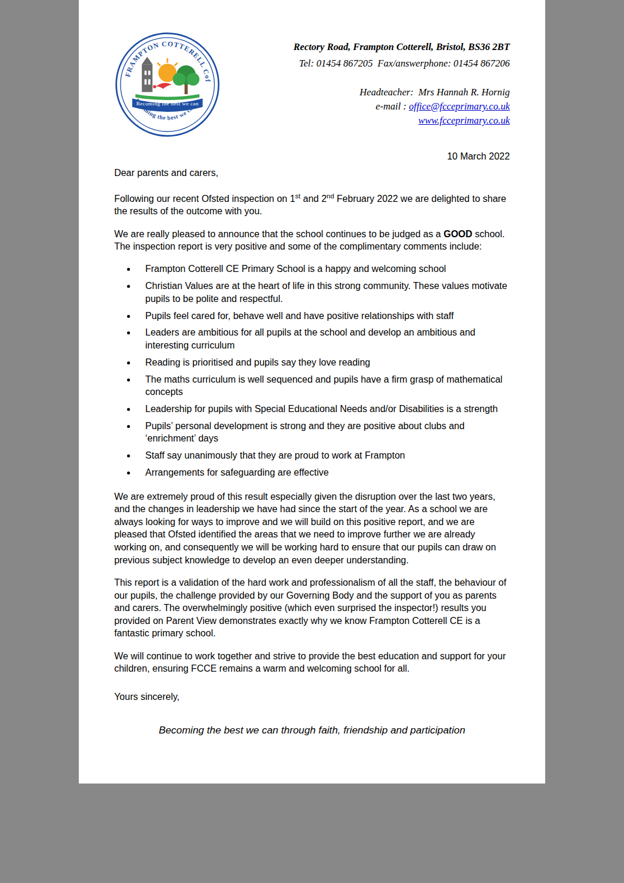Frampton Cotterell CofE Primary School crest FRAMPTON COTTERELL CofE PRIMARY SCHOOL Becoming the best we can Becoming the best we can
Rectory Road, Frampton Cotterell, Bristol, BS36 2BT
Tel: 01454 867205 Fax/answerphone: 01454 867206
Headteacher: Mrs Hannah R. Hornig
e-mail : office@fcceprimary.co.uk
www.fcceprimary.co.uk
10 March 2022
Dear parents and carers,
Following our recent Ofsted inspection on 1st and 2nd February 2022 we are delighted to share the results of the outcome with you.
We are really pleased to announce that the school continues to be judged as a GOOD school. The inspection report is very positive and some of the complimentary comments include:
Frampton Cotterell CE Primary School is a happy and welcoming school
Christian Values are at the heart of life in this strong community. These values motivate pupils to be polite and respectful.
Pupils feel cared for, behave well and have positive relationships with staff
Leaders are ambitious for all pupils at the school and develop an ambitious and interesting curriculum
Reading is prioritised and pupils say they love reading
The maths curriculum is well sequenced and pupils have a firm grasp of mathematical concepts
Leadership for pupils with Special Educational Needs and/or Disabilities is a strength
Pupils’ personal development is strong and they are positive about clubs and ‘enrichment’ days
Staff say unanimously that they are proud to work at Frampton
Arrangements for safeguarding are effective
We are extremely proud of this result especially given the disruption over the last two years, and the changes in leadership we have had since the start of the year. As a school we are always looking for ways to improve and we will build on this positive report, and we are pleased that Ofsted identified the areas that we need to improve further we are already working on, and consequently we will be working hard to ensure that our pupils can draw on previous subject knowledge to develop an even deeper understanding.
This report is a validation of the hard work and professionalism of all the staff, the behaviour of our pupils, the challenge provided by our Governing Body and the support of you as parents and carers. The overwhelmingly positive (which even surprised the inspector!) results you provided on Parent View demonstrates exactly why we know Frampton Cotterell CE is a fantastic primary school.
We will continue to work together and strive to provide the best education and support for your children, ensuring FCCE remains a warm and welcoming school for all.
Yours sincerely,
Becoming the best we can through faith, friendship and participation